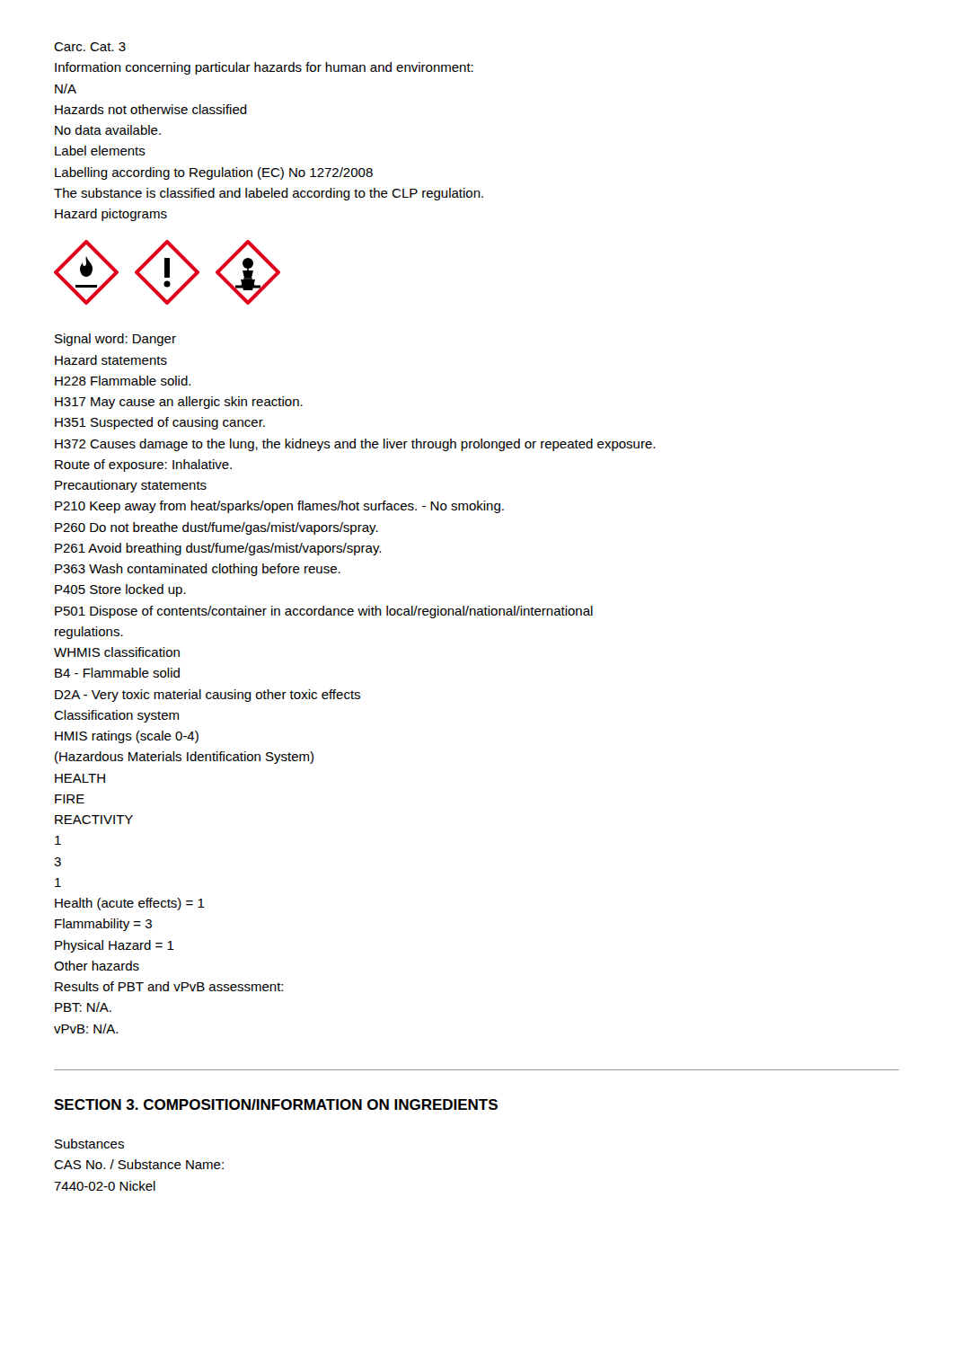Carc. Cat. 3
Information concerning particular hazards for human and environment:
N/A
Hazards not otherwise classified
No data available.
Label elements
Labelling according to Regulation (EC) No 1272/2008
The substance is classified and labeled according to the CLP regulation.
Hazard pictograms
Signal word: Danger
Hazard statements
H228 Flammable solid.
H317 May cause an allergic skin reaction.
H351 Suspected of causing cancer.
H372 Causes damage to the lung, the kidneys and the liver through prolonged or repeated exposure.
Route of exposure: Inhalative.
Precautionary statements
P210 Keep away from heat/sparks/open flames/hot surfaces. - No smoking.
P260 Do not breathe dust/fume/gas/mist/vapors/spray.
P261 Avoid breathing dust/fume/gas/mist/vapors/spray.
P363 Wash contaminated clothing before reuse.
P405 Store locked up.
P501 Dispose of contents/container in accordance with local/regional/national/international
regulations.
WHMIS classification
B4 - Flammable solid
D2A - Very toxic material causing other toxic effects
Classification system
HMIS ratings (scale 0-4)
(Hazardous Materials Identification System)
HEALTH
FIRE
REACTIVITY
1
3
1
Health (acute effects) = 1
Flammability = 3
Physical Hazard = 1
Other hazards
Results of PBT and vPvB assessment:
PBT: N/A.
vPvB: N/A.
SECTION 3. COMPOSITION/INFORMATION ON INGREDIENTS
Substances
CAS No. / Substance Name:
7440-02-0 Nickel